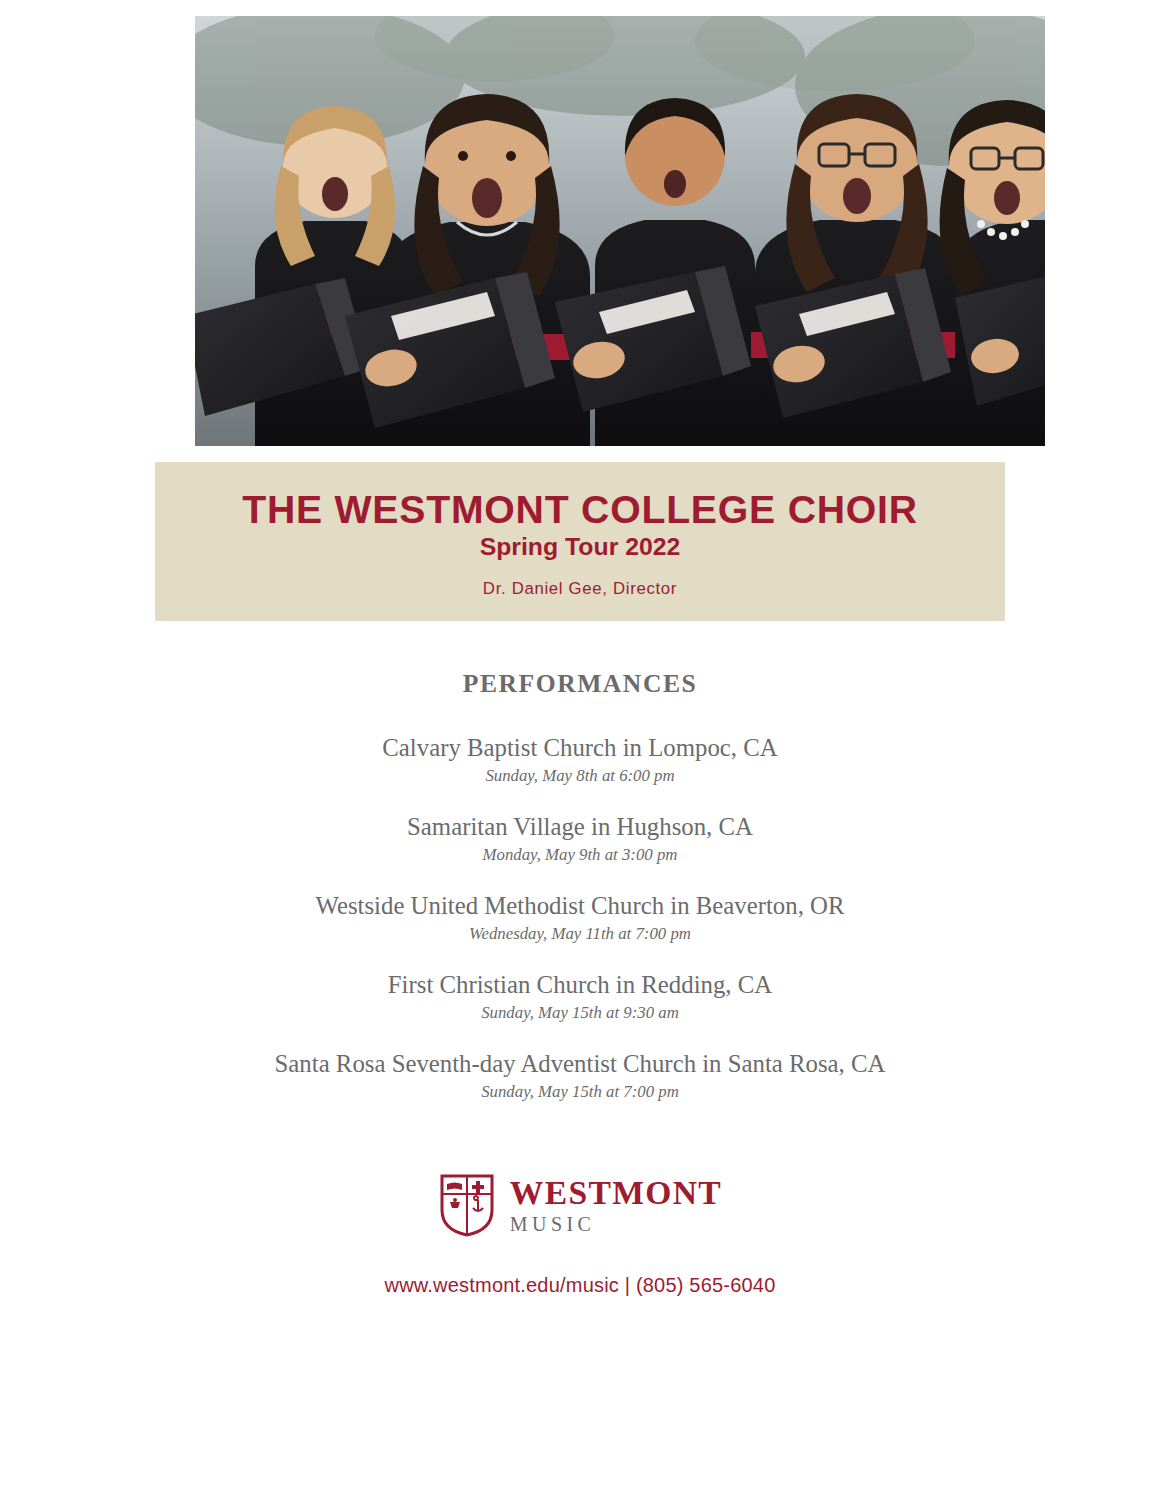The Westmont College Choir
Spring Tour 2022
Dr. Daniel Gee, Director
PERFORMANCES
Calvary Baptist Church in Lompoc, CA
Sunday, May 8th at 6:00 pm
Samaritan Village in Hughson, CA
Monday, May 9th at 3:00 pm
Westside United Methodist Church in Beaverton, OR
Wednesday, May 11th at 7:00 pm
First Christian Church in Redding, CA
Sunday, May 15th at 9:30 am
Santa Rosa Seventh-day Adventist Church in Santa Rosa, CA
Sunday, May 15th at 7:00 pm
WESTMONT MUSIC
www.westmont.edu/music | (805) 565-6040